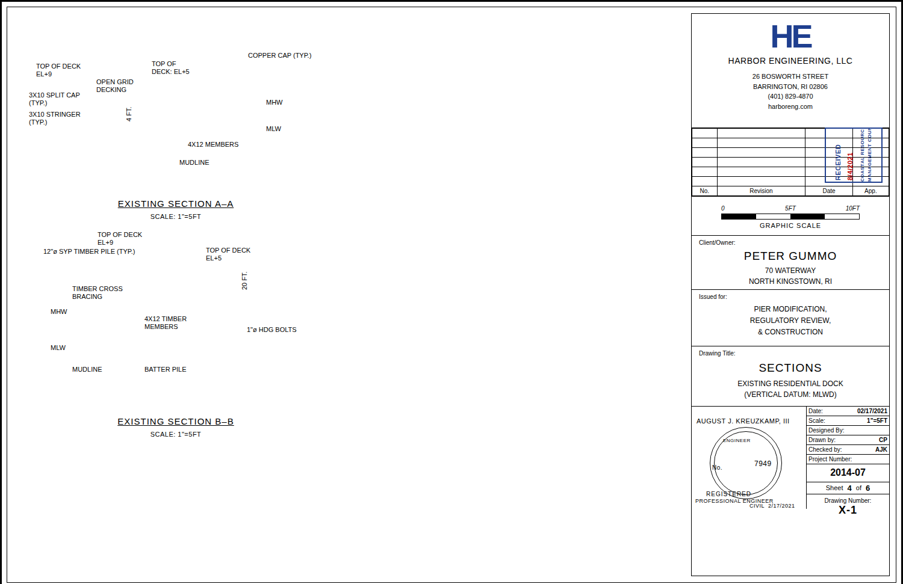TOP OF DECK
EL+9
TOP OF
DECK: EL+5
COPPER CAP (TYP.)
OPEN GRID
DECKING
4 FT.
MHW
3X10 SPLIT CAP
(TYP.)
3X10 STRINGER
(TYP.)
MLW
4X12 MEMBERS
MUDLINE
EXISTING SECTION A–A
SCALE: 1"=5FT
TOP OF DECK
EL+9
12"ø SYP TIMBER PILE (TYP.)
TOP OF DECK
EL+5
20 FT.
TIMBER CROSS
BRACING
MHW
4X12 TIMBER
MEMBERS
1"ø HDG BOLTS
MLW
MUDLINE
BATTER PILE
EXISTING SECTION B–B
SCALE: 1"=5FT
HE
HARBOR ENGINEERING, LLC
26 BOSWORTH STREET
BARRINGTON, RI 02806
(401) 829-4870
harboreng.com
| No. | Revision | Date | App. |
| --- | --- | --- | --- |
0 5FT 10FT
GRAPHIC SCALE
Client/Owner:
PETER GUMMO
70 WATERWAY
NORTH KINGSTOWN, RI
Issued for:
PIER MODIFICATION,
REGULATORY REVIEW,
& CONSTRUCTION
Drawing Title:
SECTIONS
EXISTING RESIDENTIAL DOCK
(VERTICAL DATUM: MLWD)
AUGUST J. KREUZKAMP, III
ENGINEER
No.
7949
REGISTERED
PROFESSIONAL ENGINEER
CIVIL 2/17/2021
Date: 02/17/2021
Scale: 1"=5FT
Designed By:
Drawn by: CP
Checked by: AJK
Project Number:
2014-07
Sheet 4 of 6
Drawing Number: X-1
RECEIVED 8/4/2021 COASTAL RESOURCES MANAGEMENT COUNCIL